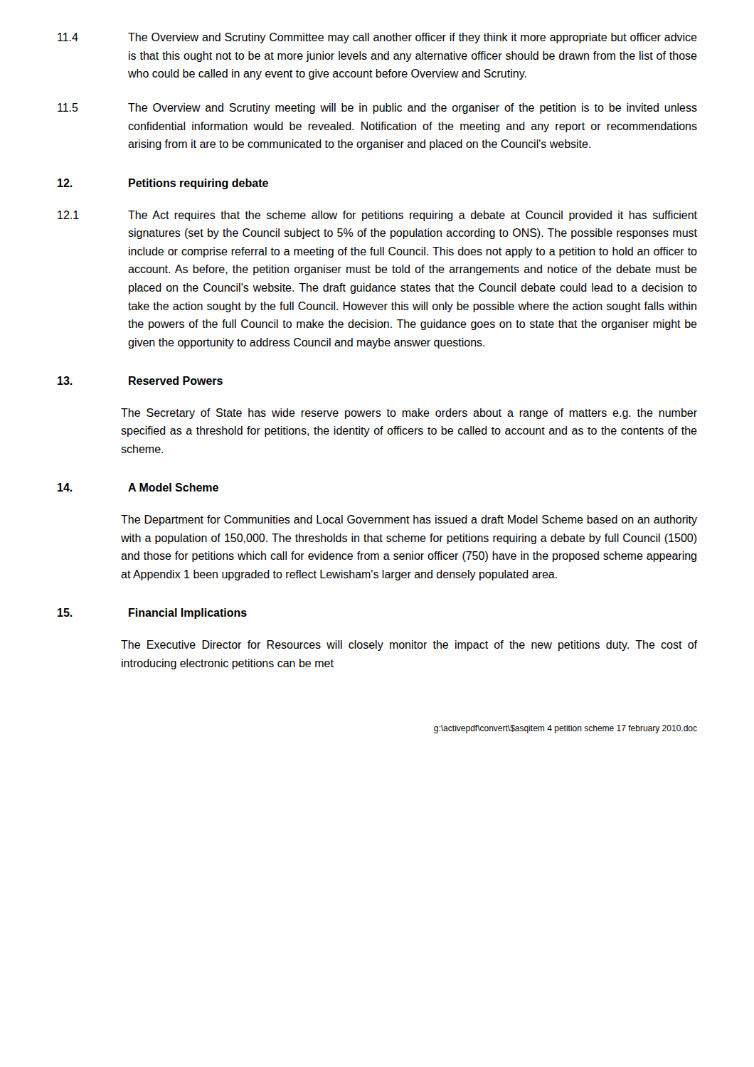11.4
The Overview and Scrutiny Committee may call another officer if they think it more appropriate but officer advice is that this ought not to be at more junior levels and any alternative officer should be drawn from the list of those who could be called in any event to give account before Overview and Scrutiny.
11.5
The Overview and Scrutiny meeting will be in public and the organiser of the petition is to be invited unless confidential information would be revealed. Notification of the meeting and any report or recommendations arising from it are to be communicated to the organiser and placed on the Council's website.
12. Petitions requiring debate
12.1
The Act requires that the scheme allow for petitions requiring a debate at Council provided it has sufficient signatures (set by the Council subject to 5% of the population according to ONS). The possible responses must include or comprise referral to a meeting of the full Council. This does not apply to a petition to hold an officer to account. As before, the petition organiser must be told of the arrangements and notice of the debate must be placed on the Council's website. The draft guidance states that the Council debate could lead to a decision to take the action sought by the full Council. However this will only be possible where the action sought falls within the powers of the full Council to make the decision. The guidance goes on to state that the organiser might be given the opportunity to address Council and maybe answer questions.
13. Reserved Powers
The Secretary of State has wide reserve powers to make orders about a range of matters e.g. the number specified as a threshold for petitions, the identity of officers to be called to account and as to the contents of the scheme.
14. A Model Scheme
The Department for Communities and Local Government has issued a draft Model Scheme based on an authority with a population of 150,000. The thresholds in that scheme for petitions requiring a debate by full Council (1500) and those for petitions which call for evidence from a senior officer (750) have in the proposed scheme appearing at Appendix 1 been upgraded to reflect Lewisham's larger and densely populated area.
15. Financial Implications
The Executive Director for Resources will closely monitor the impact of the new petitions duty. The cost of introducing electronic petitions can be met
g:\activepdf\convert\$asqitem 4 petition scheme 17 february 2010.doc